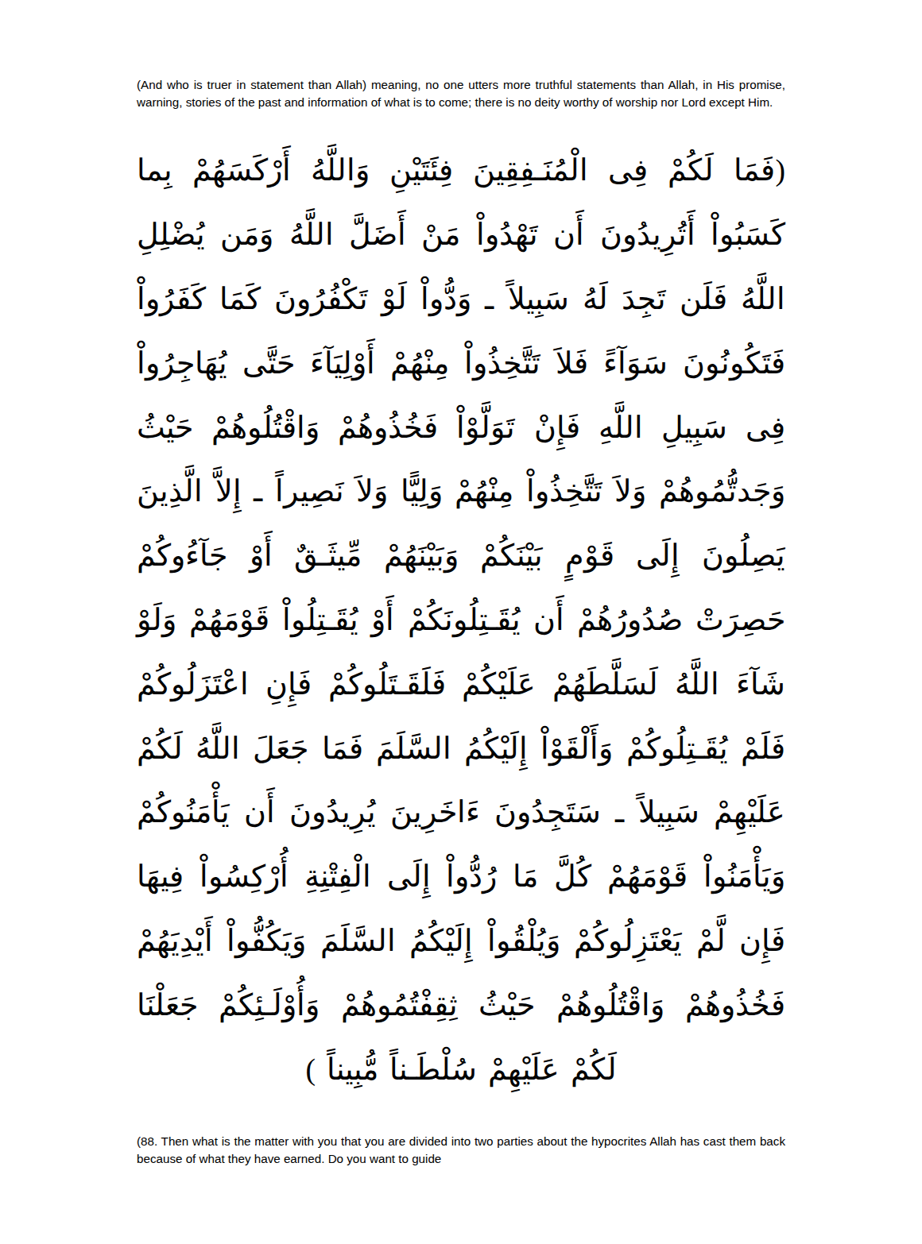(And who is truer in statement than Allah) meaning, no one utters more truthful statements than Allah, in His promise, warning, stories of the past and information of what is to come; there is no deity worthy of worship nor Lord except Him.
(فَمَا لَكُمْ فِى الْمُنَـفِقِينَ فِئَتَيْنِ وَاللَّهُ أَرْكَسَهُمْ بِما كَسَبُواْ أَتُرِيدُونَ أَن تَهْدُواْ مَنْ أَضَلَّ اللَّهُ وَمَن يُضْلِلِ اللَّهُ فَلَن تَجِدَ لَهُ سَبِيلاً ـ وَدُّواْ لَوْ تَكْفُرُونَ كَمَا كَفَرُواْ فَتَكُونُونَ سَوَآءً فَلاَ تَتَّخِذُواْ مِنْهُمْ أَوْلِيَآءَ حَتَّى يُهَاجِرُواْ فِى سَبِيلِ اللَّهِ فَإِنْ تَوَلَّوْاْ فَخُذُوهُمْ وَاقْتُلُوهُمْ حَيْثُ وَجَدتُّمُوهُمْ وَلاَ تَتَّخِذُواْ مِنْهُمْ وَلِيًّا وَلاَ نَصِيراً ـ إِلاَّ الَّذِينَ يَصِلُونَ إِلَى قَوْمٍ بَيْنَكُمْ وَبَيْنَهُمْ مِّيثَـقٌ أَوْ جَآءُوكُمْ حَصِرَتْ صُدُورُهُمْ أَن يُقَـتِلُونَكُمْ أَوْ يُقَـتِلُواْ قَوْمَهُمْ وَلَوْ شَآءَ اللَّهُ لَسَلَّطَهُمْ عَلَيْكُمْ فَلَقَـتَلُوكُمْ فَإِنِ اعْتَزَلُوكُمْ فَلَمْ يُقَـتِلُوكُمْ وَأَلْقَوْاْ إِلَيْكُمُ السَّلَمَ فَمَا جَعَلَ اللَّهُ لَكُمْ عَلَيْهِمْ سَبِيلاً ـ سَتَجِدُونَ ءَاخَرِينَ يُرِيدُونَ أَن يَأْمَنُوكُمْ وَيَأْمَنُواْ قَوْمَهُمْ كُلَّ مَا رُدُّواْ إِلَى الْفِتْنِةِ أُرْكِسُواْ فِيهَا فَإِن لَّمْ يَعْتَزِلُوكُمْ وَيُلْقُواْ إِلَيْكُمُ السَّلَمَ وَيَكُفُّواْ أَيْدِيَهُمْ فَخُذُوهُمْ وَاقْتُلُوهُمْ حَيْثُ ثِقِفْتُمُوهُمْ وَأُوْلَـئِكُمْ جَعَلْنَا لَكُمْ عَلَيْهِمْ سُلْطَـناً مُّبِيناً )
(88. Then what is the matter with you that you are divided into two parties about the hypocrites Allah has cast them back because of what they have earned. Do you want to guide